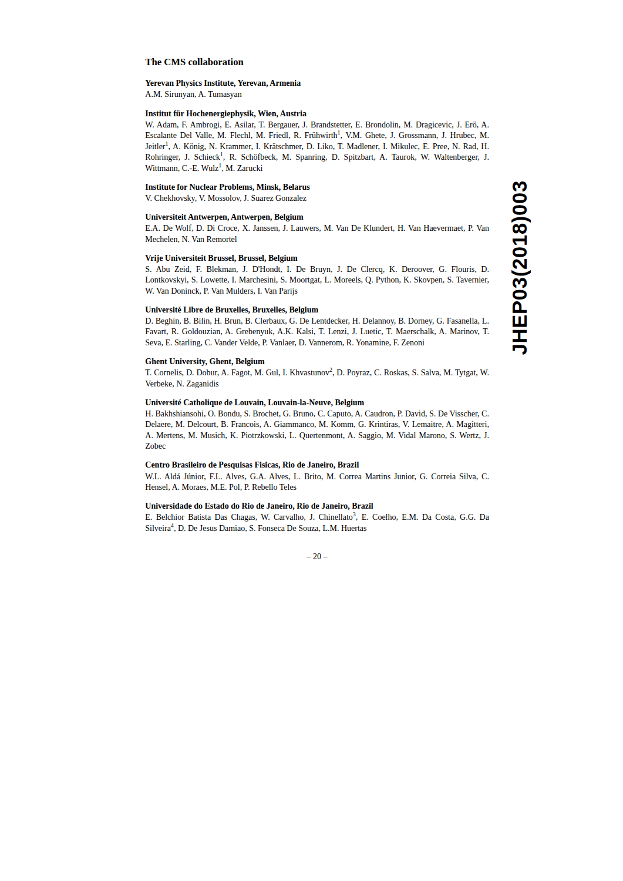JHEP03(2018)003
The CMS collaboration
Yerevan Physics Institute, Yerevan, Armenia
A.M. Sirunyan, A. Tumasyan
Institut für Hochenergiephysik, Wien, Austria
W. Adam, F. Ambrogi, E. Asilar, T. Bergauer, J. Brandstetter, E. Brondolin, M. Dragicevic, J. Erö, A. Escalante Del Valle, M. Flechl, M. Friedl, R. Frühwirth1, V.M. Ghete, J. Grossmann, J. Hrubec, M. Jeitler1, A. König, N. Krammer, I. Krätschmer, D. Liko, T. Madlener, I. Mikulec, E. Pree, N. Rad, H. Rohringer, J. Schieck1, R. Schöfbeck, M. Spanring, D. Spitzbart, A. Taurok, W. Waltenberger, J. Wittmann, C.-E. Wulz1, M. Zarucki
Institute for Nuclear Problems, Minsk, Belarus
V. Chekhovsky, V. Mossolov, J. Suarez Gonzalez
Universiteit Antwerpen, Antwerpen, Belgium
E.A. De Wolf, D. Di Croce, X. Janssen, J. Lauwers, M. Van De Klundert, H. Van Haevermaet, P. Van Mechelen, N. Van Remortel
Vrije Universiteit Brussel, Brussel, Belgium
S. Abu Zeid, F. Blekman, J. D'Hondt, I. De Bruyn, J. De Clercq, K. Deroover, G. Flouris, D. Lontkovskyi, S. Lowette, I. Marchesini, S. Moortgat, L. Moreels, Q. Python, K. Skovpen, S. Tavernier, W. Van Doninck, P. Van Mulders, I. Van Parijs
Université Libre de Bruxelles, Bruxelles, Belgium
D. Beghin, B. Bilin, H. Brun, B. Clerbaux, G. De Lentdecker, H. Delannoy, B. Dorney, G. Fasanella, L. Favart, R. Goldouzian, A. Grebenyuk, A.K. Kalsi, T. Lenzi, J. Luetic, T. Maerschalk, A. Marinov, T. Seva, E. Starling, C. Vander Velde, P. Vanlaer, D. Vannerom, R. Yonamine, F. Zenoni
Ghent University, Ghent, Belgium
T. Cornelis, D. Dobur, A. Fagot, M. Gul, I. Khvastunov2, D. Poyraz, C. Roskas, S. Salva, M. Tytgat, W. Verbeke, N. Zaganidis
Université Catholique de Louvain, Louvain-la-Neuve, Belgium
H. Bakhshiansohi, O. Bondu, S. Brochet, G. Bruno, C. Caputo, A. Caudron, P. David, S. De Visscher, C. Delaere, M. Delcourt, B. Francois, A. Giammanco, M. Komm, G. Krintiras, V. Lemaitre, A. Magitteri, A. Mertens, M. Musich, K. Piotrzkowski, L. Quertenmont, A. Saggio, M. Vidal Marono, S. Wertz, J. Zobec
Centro Brasileiro de Pesquisas Fisicas, Rio de Janeiro, Brazil
W.L. Aldá Júnior, F.L. Alves, G.A. Alves, L. Brito, M. Correa Martins Junior, G. Correia Silva, C. Hensel, A. Moraes, M.E. Pol, P. Rebello Teles
Universidade do Estado do Rio de Janeiro, Rio de Janeiro, Brazil
E. Belchior Batista Das Chagas, W. Carvalho, J. Chinellato3, E. Coelho, E.M. Da Costa, G.G. Da Silveira4, D. De Jesus Damiao, S. Fonseca De Souza, L.M. Huertas
– 20 –